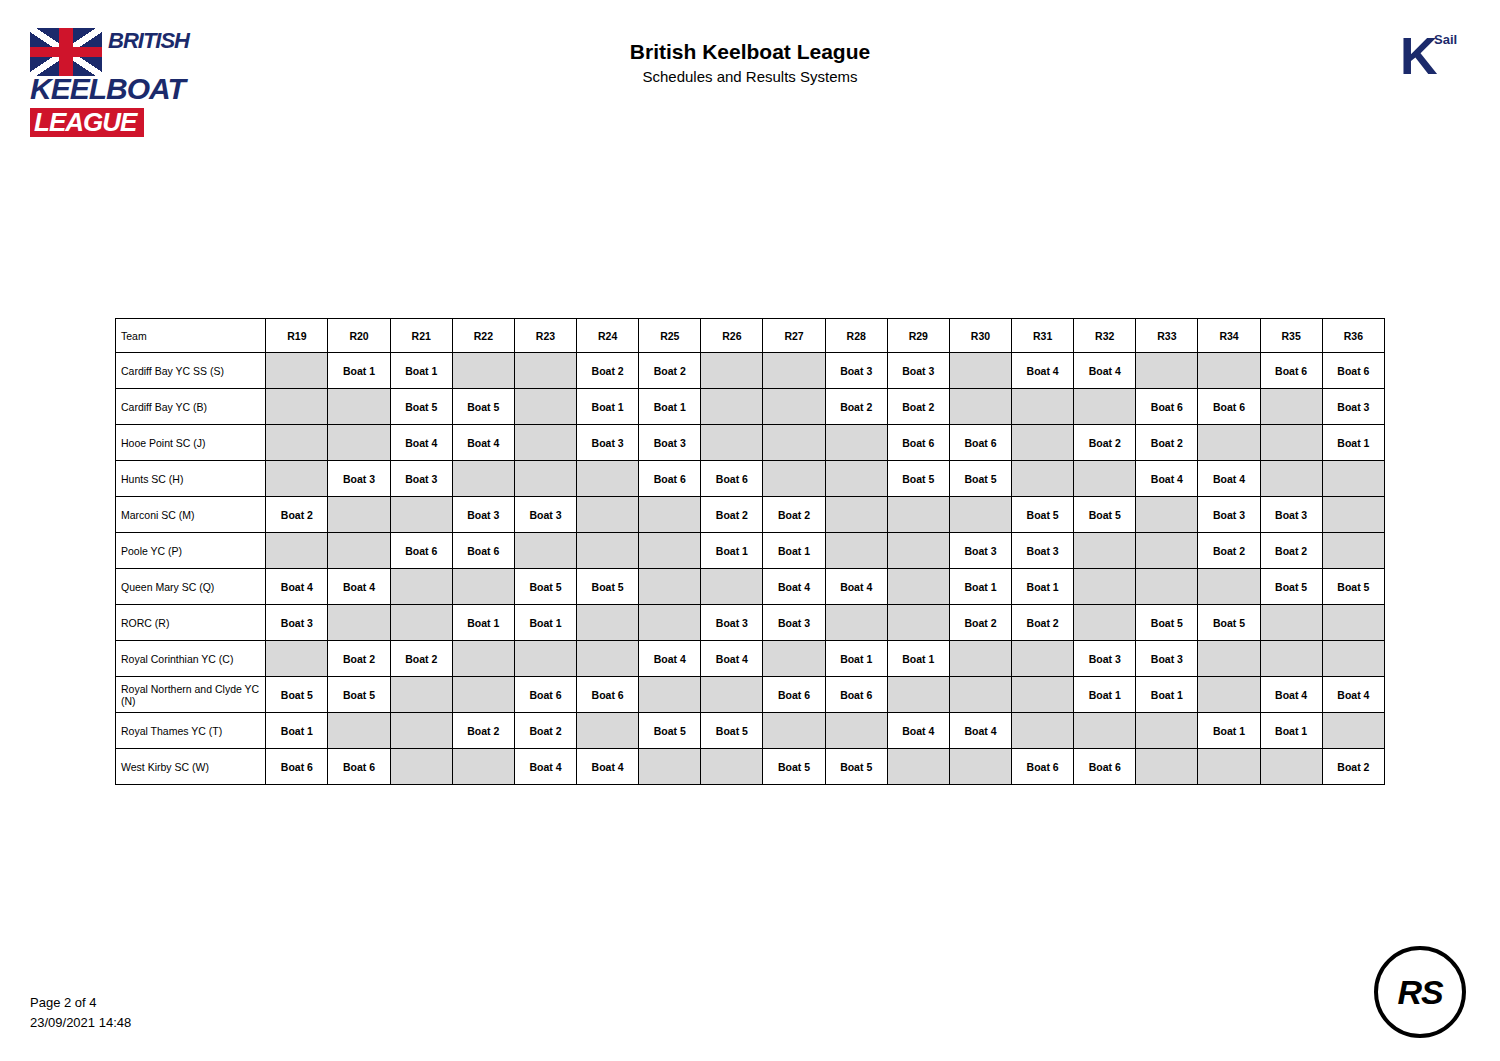BRITISH KEELBOAT LEAGUE
British Keelboat League
Schedules and Results Systems
K
Sail
| Team | R19 | R20 | R21 | R22 | R23 | R24 | R25 | R26 | R27 | R28 | R29 | R30 | R31 | R32 | R33 | R34 | R35 | R36 |
| --- | --- | --- | --- | --- | --- | --- | --- | --- | --- | --- | --- | --- | --- | --- | --- | --- | --- | --- |
| Cardiff Bay YC SS (S) | | Boat 1 | Boat 1 | | | Boat 2 | Boat 2 | | | Boat 3 | Boat 3 | | Boat 4 | Boat 4 | | | Boat 6 | Boat 6 |
| Cardiff Bay YC (B) | | | Boat 5 | Boat 5 | | Boat 1 | Boat 1 | | | Boat 2 | Boat 2 | | | | Boat 6 | Boat 6 | | Boat 3 |
| Hooe Point SC (J) | | | Boat 4 | Boat 4 | | Boat 3 | Boat 3 | | | | Boat 6 | Boat 6 | | Boat 2 | Boat 2 | | | Boat 1 |
| Hunts SC (H) | | Boat 3 | Boat 3 | | | | Boat 6 | Boat 6 | | | Boat 5 | Boat 5 | | | Boat 4 | Boat 4 | | |
| Marconi SC (M) | Boat 2 | | | Boat 3 | Boat 3 | | | Boat 2 | Boat 2 | | | | Boat 5 | Boat 5 | | Boat 3 | Boat 3 | |
| Poole YC (P) | | | Boat 6 | Boat 6 | | | | Boat 1 | Boat 1 | | | Boat 3 | Boat 3 | | | Boat 2 | Boat 2 | |
| Queen Mary SC (Q) | Boat 4 | Boat 4 | | | Boat 5 | Boat 5 | | | Boat 4 | Boat 4 | | Boat 1 | Boat 1 | | | | Boat 5 | Boat 5 |
| RORC (R) | Boat 3 | | | Boat 1 | Boat 1 | | | Boat 3 | Boat 3 | | | Boat 2 | Boat 2 | | Boat 5 | Boat 5 | | |
| Royal Corinthian YC (C) | | Boat 2 | Boat 2 | | | | Boat 4 | Boat 4 | | Boat 1 | Boat 1 | | | Boat 3 | Boat 3 | | | |
| Royal Northern and Clyde YC (N) | Boat 5 | Boat 5 | | | Boat 6 | Boat 6 | | | Boat 6 | Boat 6 | | | | Boat 1 | Boat 1 | | Boat 4 | Boat 4 |
| Royal Thames YC (T) | Boat 1 | | | Boat 2 | Boat 2 | | Boat 5 | Boat 5 | | | Boat 4 | Boat 4 | | | | Boat 1 | Boat 1 | |
| West Kirby SC (W) | Boat 6 | Boat 6 | | | Boat 4 | Boat 4 | | | Boat 5 | Boat 5 | | | Boat 6 | Boat 6 | | | | Boat 2 |
Page 2 of 4
23/09/2021 14:48
RS